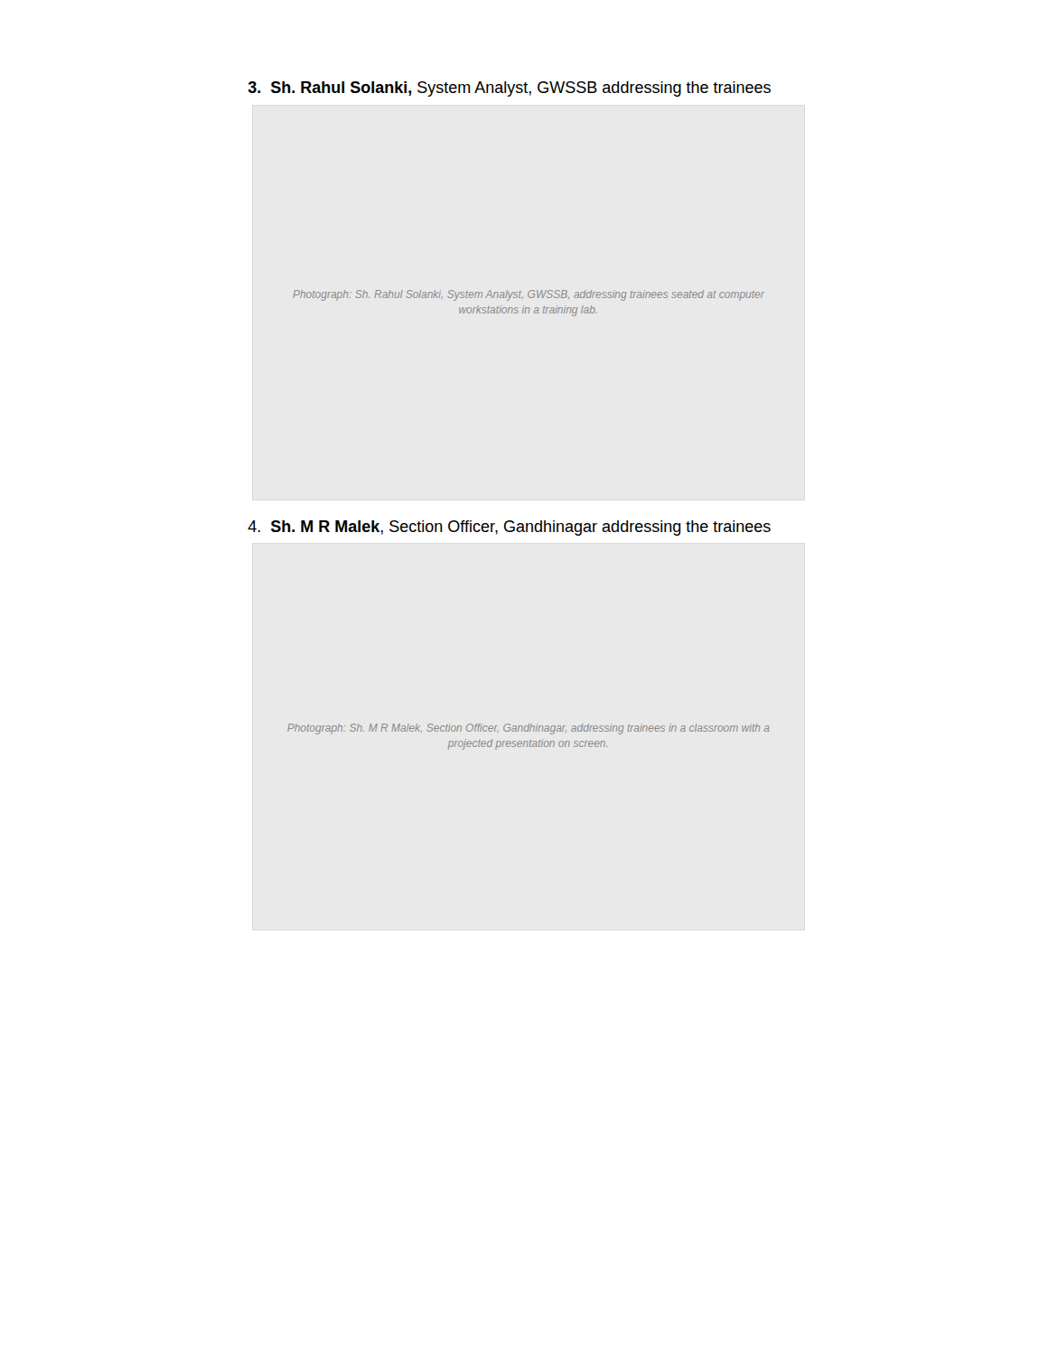3. Sh. Rahul Solanki, System Analyst, GWSSB addressing the trainees
Photograph: Sh. Rahul Solanki, System Analyst, GWSSB, addressing trainees seated at computer workstations in a training lab.
4. Sh. M R Malek, Section Officer, Gandhinagar addressing the trainees
Photograph: Sh. M R Malek, Section Officer, Gandhinagar, addressing trainees in a classroom with a projected presentation on screen.